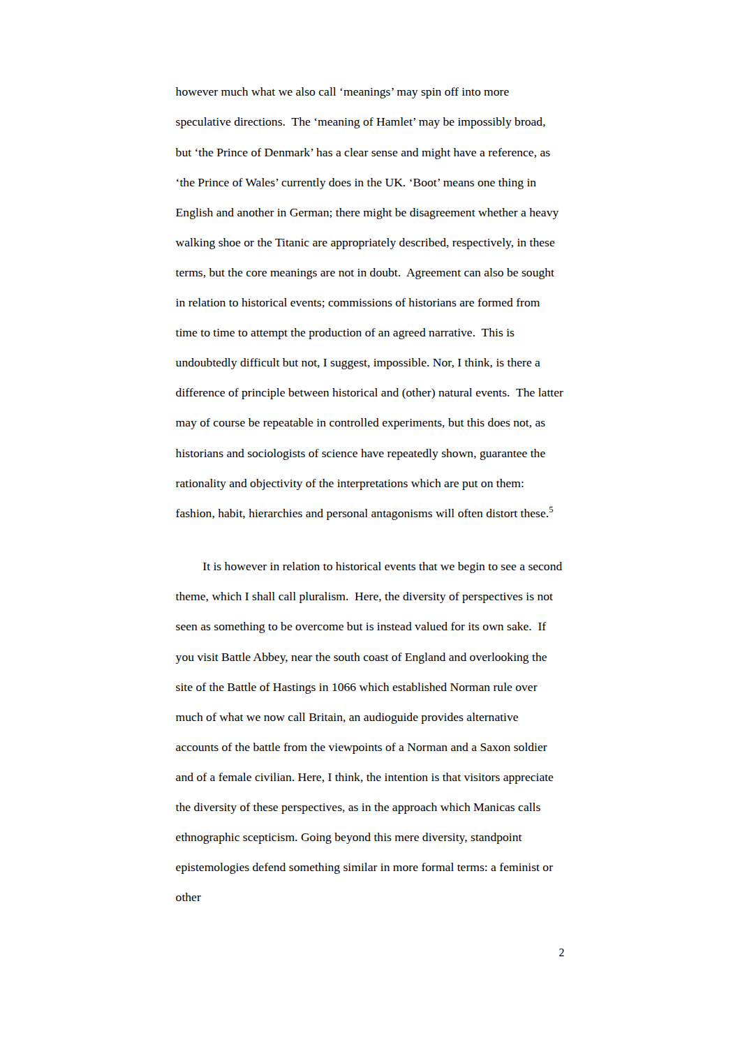however much what we also call ‘meanings’ may spin off into more speculative directions. The ‘meaning of Hamlet’ may be impossibly broad, but ‘the Prince of Denmark’ has a clear sense and might have a reference, as ‘the Prince of Wales’ currently does in the UK. ‘Boot’ means one thing in English and another in German; there might be disagreement whether a heavy walking shoe or the Titanic are appropriately described, respectively, in these terms, but the core meanings are not in doubt. Agreement can also be sought in relation to historical events; commissions of historians are formed from time to time to attempt the production of an agreed narrative. This is undoubtedly difficult but not, I suggest, impossible. Nor, I think, is there a difference of principle between historical and (other) natural events. The latter may of course be repeatable in controlled experiments, but this does not, as historians and sociologists of science have repeatedly shown, guarantee the rationality and objectivity of the interpretations which are put on them: fashion, habit, hierarchies and personal antagonisms will often distort these.5
It is however in relation to historical events that we begin to see a second theme, which I shall call pluralism. Here, the diversity of perspectives is not seen as something to be overcome but is instead valued for its own sake. If you visit Battle Abbey, near the south coast of England and overlooking the site of the Battle of Hastings in 1066 which established Norman rule over much of what we now call Britain, an audioguide provides alternative accounts of the battle from the viewpoints of a Norman and a Saxon soldier and of a female civilian. Here, I think, the intention is that visitors appreciate the diversity of these perspectives, as in the approach which Manicas calls ethnographic scepticism. Going beyond this mere diversity, standpoint epistemologies defend something similar in more formal terms: a feminist or other
2